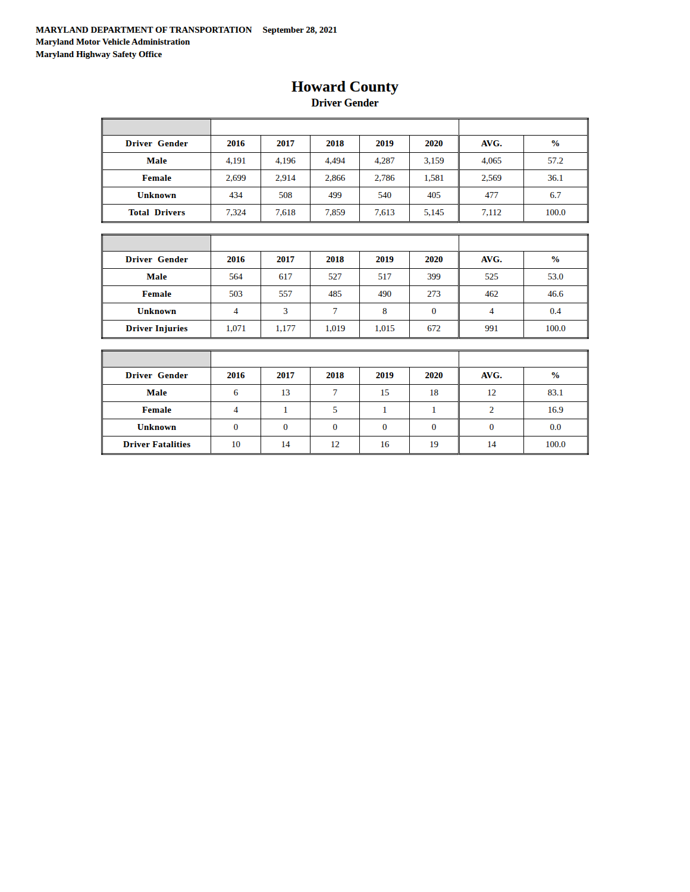MARYLAND DEPARTMENT OF TRANSPORTATIONSeptember 28, 2021
Maryland Motor Vehicle Administration
Maryland Highway Safety Office
Howard County
Driver Gender
| Driver Gender | 2016 | 2017 | 2018 | 2019 | 2020 | AVG. | % |
| --- | --- | --- | --- | --- | --- | --- | --- |
| Male | 4,191 | 4,196 | 4,494 | 4,287 | 3,159 | 4,065 | 57.2 |
| Female | 2,699 | 2,914 | 2,866 | 2,786 | 1,581 | 2,569 | 36.1 |
| Unknown | 434 | 508 | 499 | 540 | 405 | 477 | 6.7 |
| Total Drivers | 7,324 | 7,618 | 7,859 | 7,613 | 5,145 | 7,112 | 100.0 |
| Driver Gender | 2016 | 2017 | 2018 | 2019 | 2020 | AVG. | % |
| --- | --- | --- | --- | --- | --- | --- | --- |
| Male | 564 | 617 | 527 | 517 | 399 | 525 | 53.0 |
| Female | 503 | 557 | 485 | 490 | 273 | 462 | 46.6 |
| Unknown | 4 | 3 | 7 | 8 | 0 | 4 | 0.4 |
| Driver Injuries | 1,071 | 1,177 | 1,019 | 1,015 | 672 | 991 | 100.0 |
| Driver Gender | 2016 | 2017 | 2018 | 2019 | 2020 | AVG. | % |
| --- | --- | --- | --- | --- | --- | --- | --- |
| Male | 6 | 13 | 7 | 15 | 18 | 12 | 83.1 |
| Female | 4 | 1 | 5 | 1 | 1 | 2 | 16.9 |
| Unknown | 0 | 0 | 0 | 0 | 0 | 0 | 0.0 |
| Driver Fatalities | 10 | 14 | 12 | 16 | 19 | 14 | 100.0 |